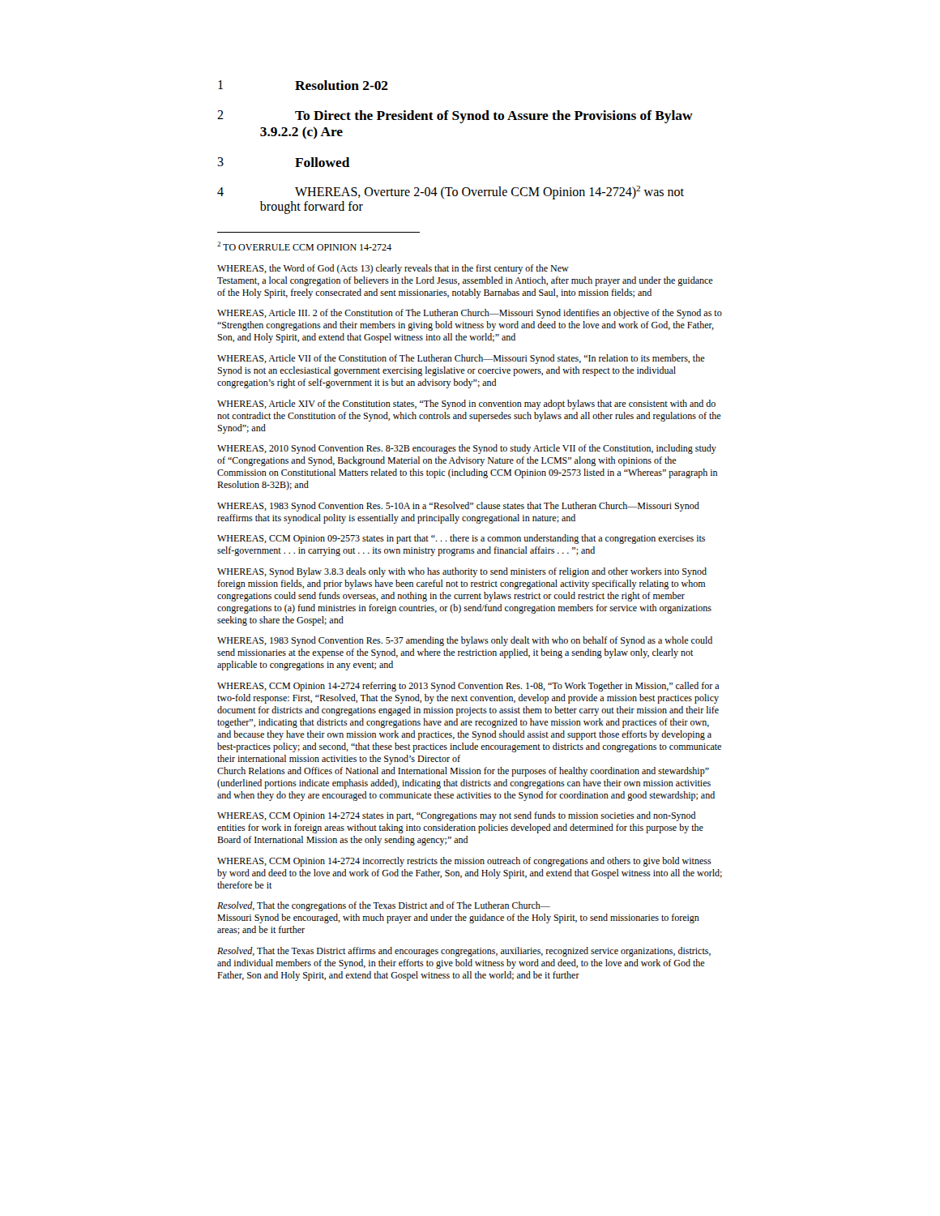| 1 | Resolution 2-02 |
| 2 | To Direct the President of Synod to Assure the Provisions of Bylaw 3.9.2.2 (c) Are |
| 3 | Followed |
| 4 | WHEREAS, Overture 2-04 (To Overrule CCM Opinion 14-2724) 2 was not brought forward for |
2 TO OVERRULE CCM OPINION 14-2724
WHEREAS, the Word of God (Acts 13) clearly reveals that in the first century of the New
Testament, a local congregation of believers in the Lord Jesus, assembled in Antioch, after much prayer and under the guidance of the Holy Spirit, freely consecrated and sent missionaries, notably Barnabas and Saul, into mission fields; and
WHEREAS, Article III. 2 of the Constitution of The Lutheran Church—Missouri Synod identifies an objective of the Synod as to “Strengthen congregations and their members in giving bold witness by word and deed to the love and work of God, the Father, Son, and Holy Spirit, and extend that Gospel witness into all the world;” and
WHEREAS, Article VII of the Constitution of The Lutheran Church—Missouri Synod states, “In relation to its members, the Synod is not an ecclesiastical government exercising legislative or coercive powers, and with respect to the individual congregation’s right of self-government it is but an advisory body”; and
WHEREAS, Article XIV of the Constitution states, “The Synod in convention may adopt bylaws that are consistent with and do not contradict the Constitution of the Synod, which controls and supersedes such bylaws and all other rules and regulations of the Synod”; and
WHEREAS, 2010 Synod Convention Res. 8-32B encourages the Synod to study Article VII of the Constitution, including study of “Congregations and Synod, Background Material on the Advisory Nature of the LCMS” along with opinions of the Commission on Constitutional Matters related to this topic (including CCM Opinion 09-2573 listed in a “Whereas” paragraph in Resolution 8-32B); and
WHEREAS, 1983 Synod Convention Res. 5-10A in a “Resolved” clause states that The Lutheran Church—Missouri Synod reaffirms that its synodical polity is essentially and principally congregational in nature; and
WHEREAS, CCM Opinion 09-2573 states in part that “. . . there is a common understanding that a congregation exercises its self-government . . . in carrying out . . . its own ministry programs and financial affairs . . . ”; and
WHEREAS, Synod Bylaw 3.8.3 deals only with who has authority to send ministers of religion and other workers into Synod foreign mission fields, and prior bylaws have been careful not to restrict congregational activity specifically relating to whom congregations could send funds overseas, and nothing in the current bylaws restrict or could restrict the right of member congregations to (a) fund ministries in foreign countries, or (b) send/fund congregation members for service with organizations seeking to share the Gospel; and
WHEREAS, 1983 Synod Convention Res. 5-37 amending the bylaws only dealt with who on behalf of Synod as a whole could send missionaries at the expense of the Synod, and where the restriction applied, it being a sending bylaw only, clearly not applicable to congregations in any event; and
WHEREAS, CCM Opinion 14-2724 referring to 2013 Synod Convention Res. 1-08, “To Work Together in Mission,” called for a two-fold response: First, “Resolved, That the Synod, by the next convention, develop and provide a mission best practices policy document for districts and congregations engaged in mission projects to assist them to better carry out their mission and their life together”, indicating that districts and congregations have and are recognized to have mission work and practices of their own, and because they have their own mission work and practices, the Synod should assist and support those efforts by developing a best-practices policy; and second, “that these best practices include encouragement to districts and congregations to communicate their international mission activities to the Synod’s Director of
Church Relations and Offices of National and International Mission for the purposes of healthy coordination and stewardship” (underlined portions indicate emphasis added), indicating that districts and congregations can have their own mission activities and when they do they are encouraged to communicate these activities to the Synod for coordination and good stewardship; and
WHEREAS, CCM Opinion 14-2724 states in part, “Congregations may not send funds to mission societies and non-Synod entities for work in foreign areas without taking into consideration policies developed and determined for this purpose by the Board of International Mission as the only sending agency;” and
WHEREAS, CCM Opinion 14-2724 incorrectly restricts the mission outreach of congregations and others to give bold witness by word and deed to the love and work of God the Father, Son, and Holy Spirit, and extend that Gospel witness into all the world; therefore be it
Resolved, That the congregations of the Texas District and of The Lutheran Church—
Missouri Synod be encouraged, with much prayer and under the guidance of the Holy Spirit, to send missionaries to foreign areas; and be it further
Resolved, That the Texas District affirms and encourages congregations, auxiliaries, recognized service organizations, districts, and individual members of the Synod, in their efforts to give bold witness by word and deed, to the love and work of God the Father, Son and Holy Spirit, and extend that Gospel witness to all the world; and be it further